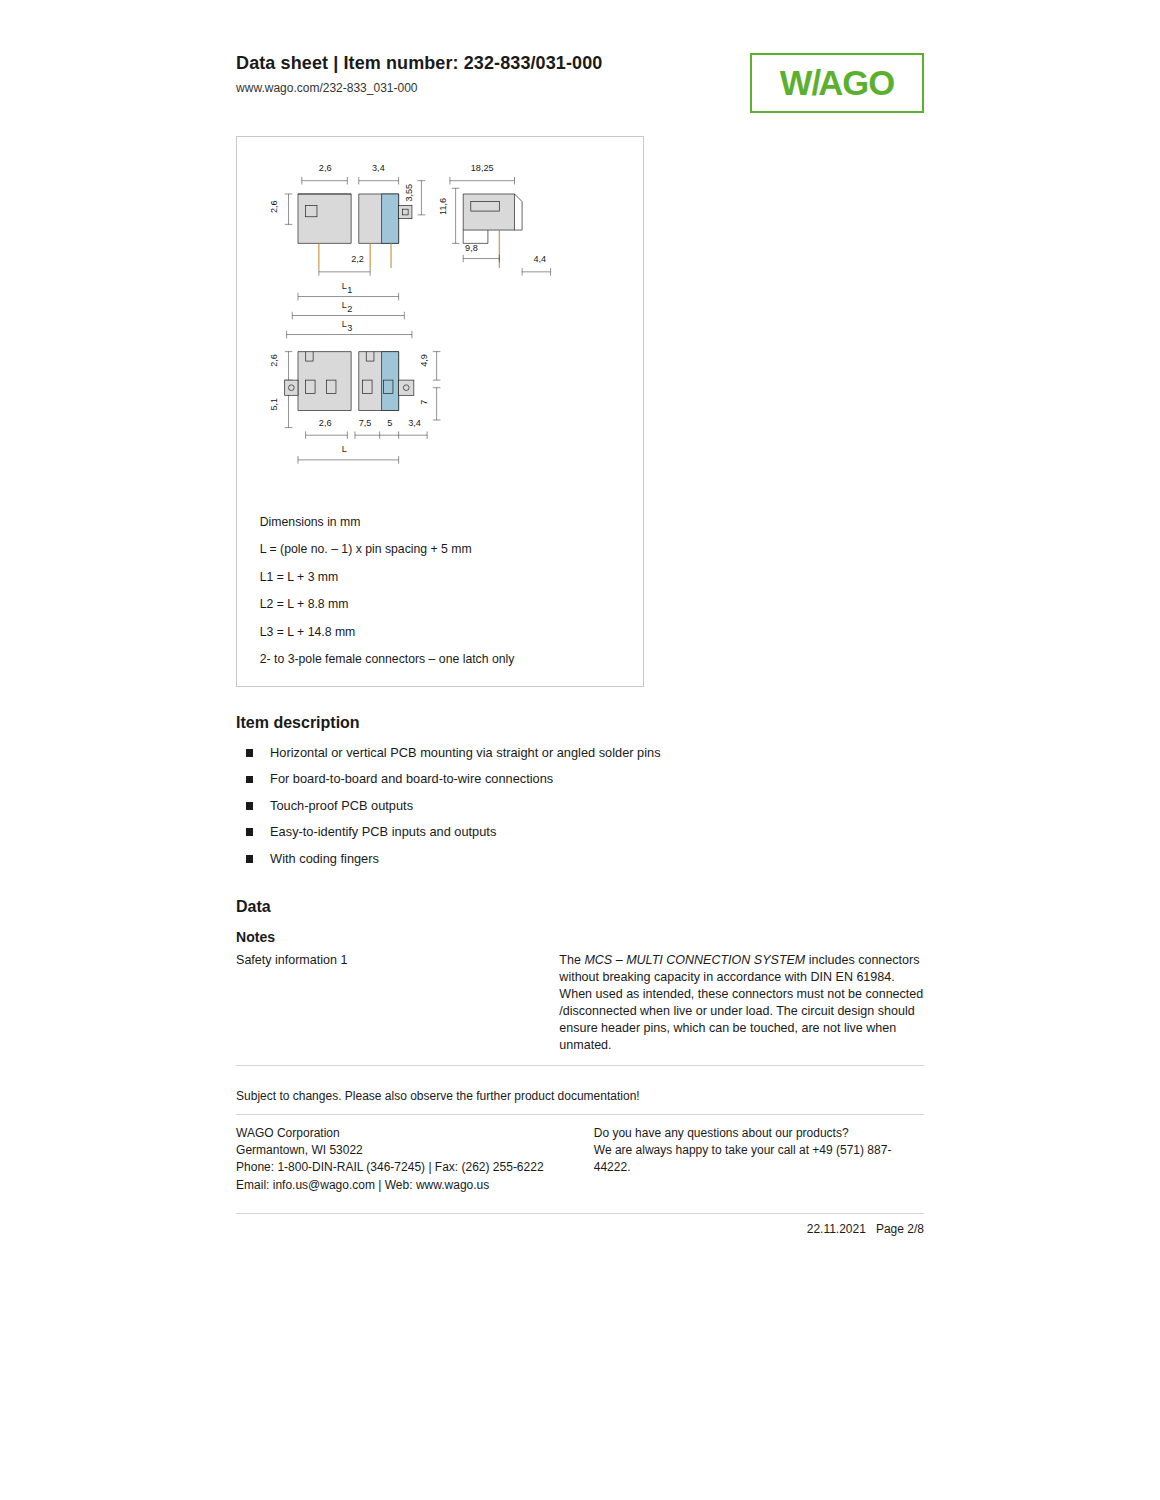Data sheet | Item number: 232-833/031-000
www.wago.com/232-833_031-000
W/AGO
2,6 2,6 3,4 3,55 18,25 11,6 2,2 9,8 4,4 L 1 L 2 L 3 2,6 5,1 4,9 7 2,6 7,5 5 3,4 L
Dimensions in mm
L = (pole no. – 1) x pin spacing + 5 mm
L1 = L + 3 mm
L2 = L + 8.8 mm
L3 = L + 14.8 mm
2- to 3-pole female connectors – one latch only
Item description
Horizontal or vertical PCB mounting via straight or angled solder pins
For board-to-board and board-to-wire connections
Touch-proof PCB outputs
Easy-to-identify PCB inputs and outputs
With coding fingers
Data
Notes
| Safety information 1 | The MCS – MULTI CONNECTION SYSTEM includes connectors without breaking capacity in accordance with DIN EN 61984. When used as intended, these connectors must not be connected /disconnected when live or under load. The circuit design should ensure header pins, which can be touched, are not live when unmated. |
Subject to changes. Please also observe the further product documentation!
WAGO Corporation
Germantown, WI 53022
Phone: 1-800-DIN-RAIL (346-7245) | Fax: (262) 255-6222
Email: info.us@wago.com | Web: www.wago.us
Do you have any questions about our products?
We are always happy to take your call at +49 (571) 887-44222.
22.11.2021 Page 2/8